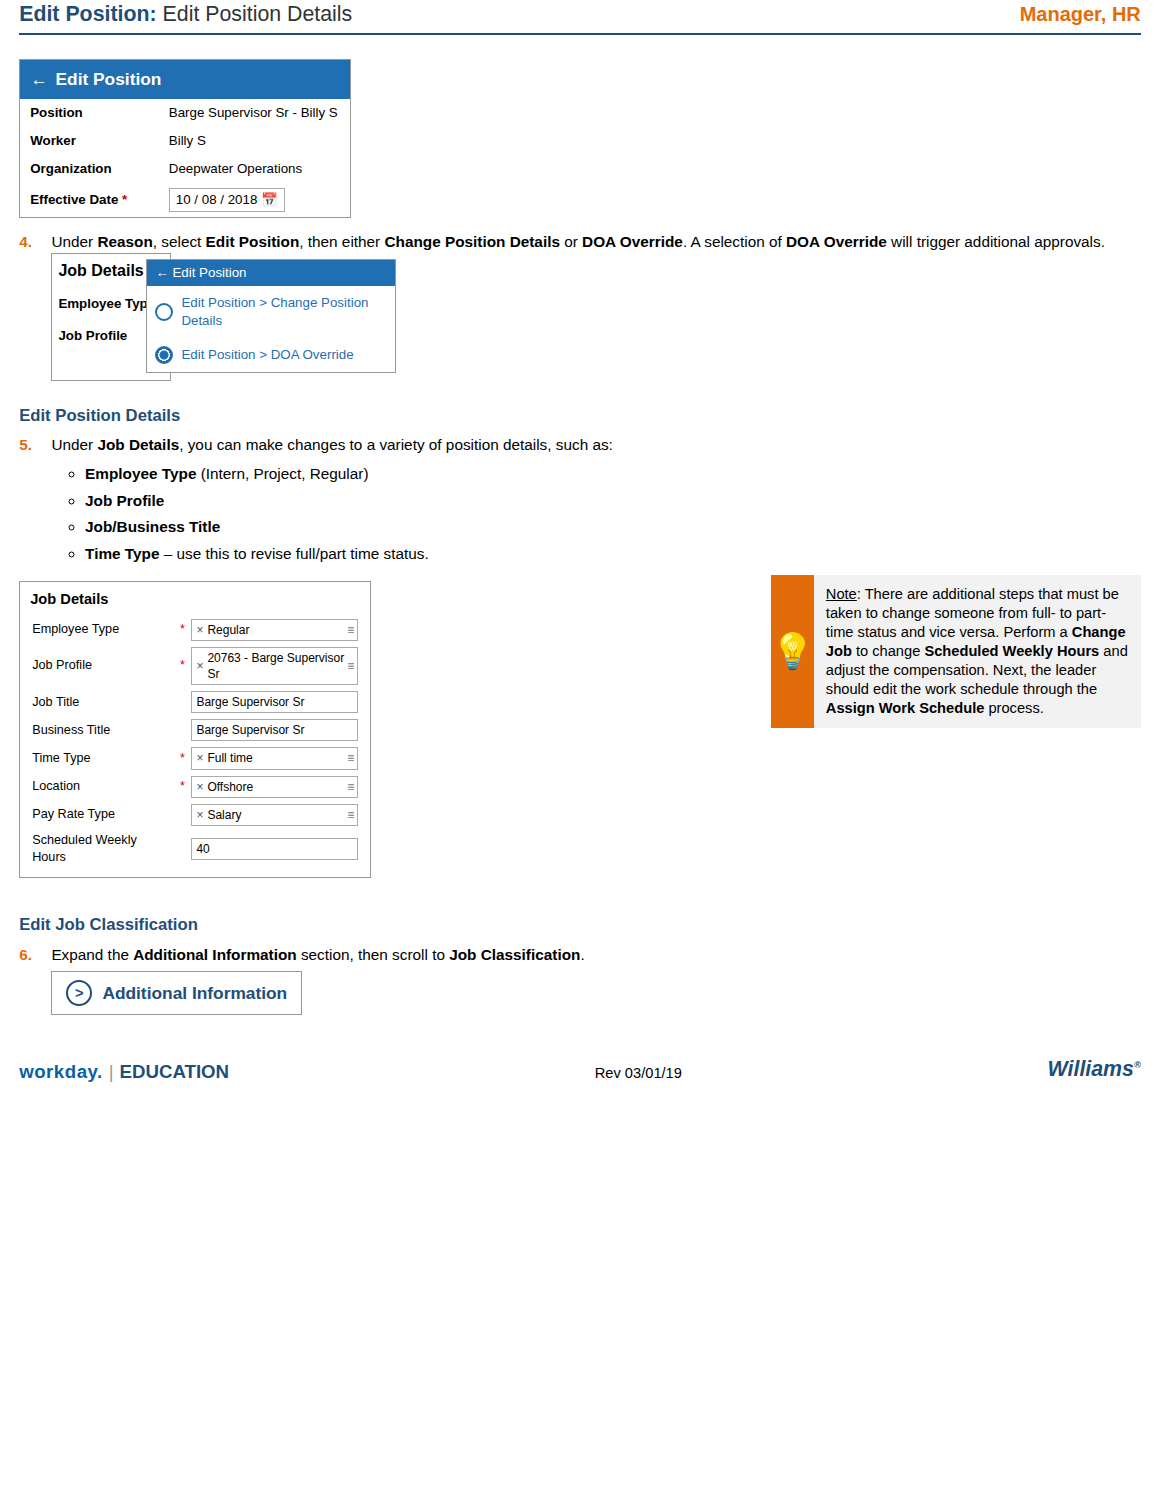Edit Position: Edit Position Details
Manager, HR
←Edit Position
| Position | Barge Supervisor Sr - Billy S |
| Worker | Billy S |
| Organization | Deepwater Operations |
| Effective Date * | 10 / 08 / 2018 📅 |
4. Under Reason, select Edit Position, then either Change Position Details or DOA Override. A selection of DOA Override will trigger additional approvals.
Job Details
Employee Type
Job Profile
← Edit Position
Edit Position > Change Position Details
Edit Position > DOA Override
Edit Position Details
5. Under Job Details, you can make changes to a variety of position details, such as:
Employee Type (Intern, Project, Regular)
Job Profile
Job/Business Title
Time Type – use this to revise full/part time status.
Job Details
| Employee Type | * | × Regular ≡ |
| Job Profile | * | × 20763 - Barge Supervisor Sr ≡ |
| Job Title | | Barge Supervisor Sr |
| Business Title | | Barge Supervisor Sr |
| Time Type | * | × Full time ≡ |
| Location | * | × Offshore ≡ |
| Pay Rate Type | | × Salary ≡ |
| Scheduled Weekly Hours | | 40 |
💡
Note: There are additional steps that must be taken to change someone from full- to part-time status and vice versa. Perform a Change Job to change Scheduled Weekly Hours and adjust the compensation. Next, the leader should edit the work schedule through the Assign Work Schedule process.
Edit Job Classification
6. Expand the Additional Information section, then scroll to Job Classification.
>Additional Information
workday.|EDUCATION
Rev 03/01/19
Williams®